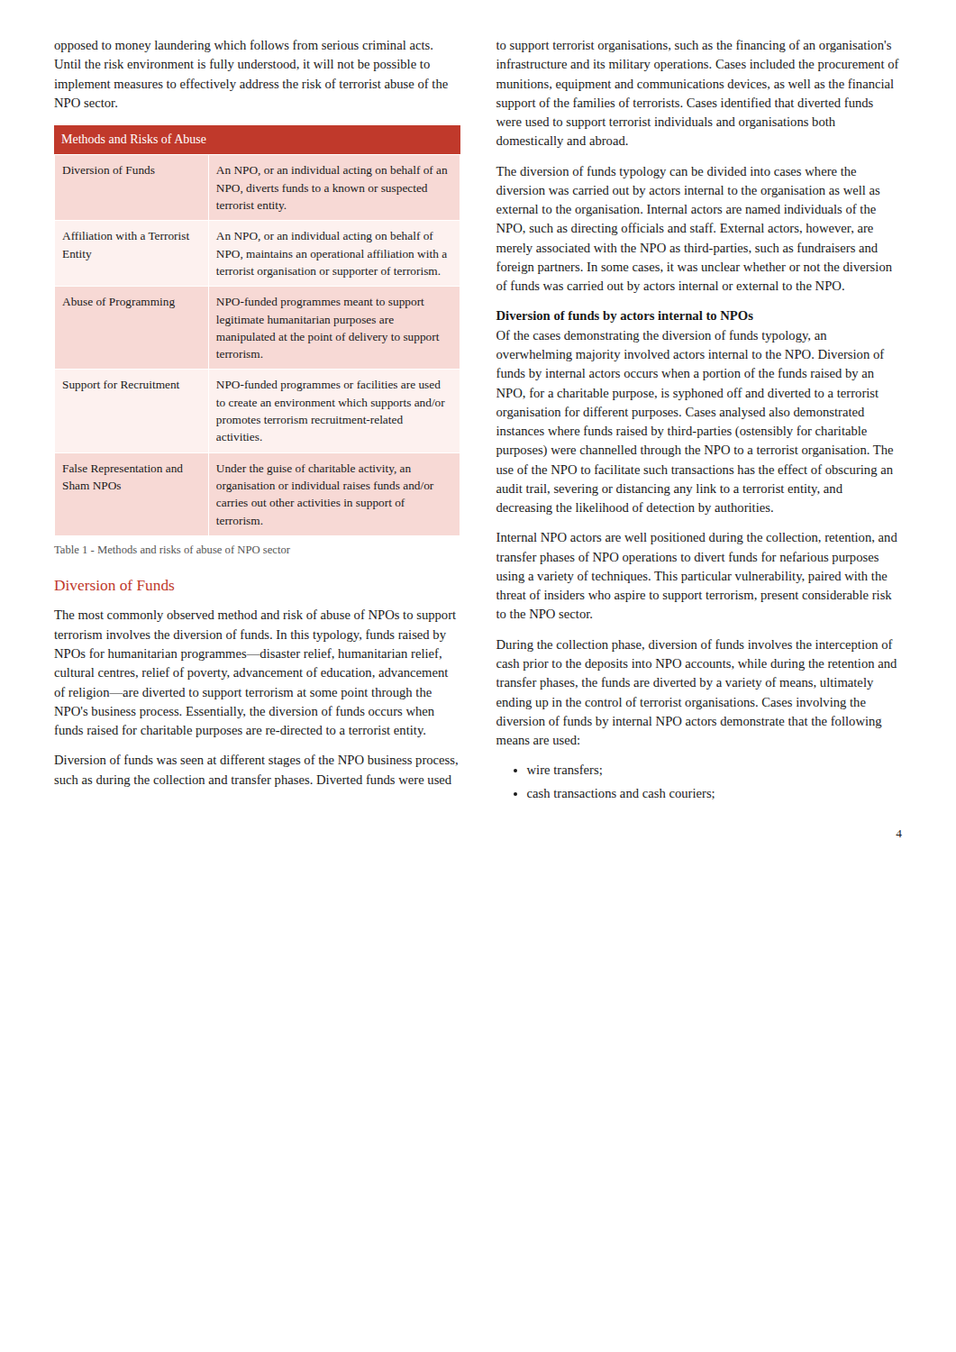opposed to money laundering which follows from serious criminal acts. Until the risk environment is fully understood, it will not be possible to implement measures to effectively address the risk of terrorist abuse of the NPO sector.
Methods and Risks of Abuse
| Diversion of Funds | An NPO, or an individual acting on behalf of an NPO, diverts funds to a known or suspected terrorist entity. |
| Affiliation with a Terrorist Entity | An NPO, or an individual acting on behalf of NPO, maintains an operational affiliation with a terrorist organisation or supporter of terrorism. |
| Abuse of Programming | NPO-funded programmes meant to support legitimate humanitarian purposes are manipulated at the point of delivery to support terrorism. |
| Support for Recruitment | NPO-funded programmes or facilities are used to create an environment which supports and/or promotes terrorism recruitment-related activities. |
| False Representation and Sham NPOs | Under the guise of charitable activity, an organisation or individual raises funds and/or carries out other activities in support of terrorism. |
Table 1 - Methods and risks of abuse of NPO sector
Diversion of Funds
The most commonly observed method and risk of abuse of NPOs to support terrorism involves the diversion of funds. In this typology, funds raised by NPOs for humanitarian programmes—disaster relief, humanitarian relief, cultural centres, relief of poverty, advancement of education, advancement of religion—are diverted to support terrorism at some point through the NPO's business process. Essentially, the diversion of funds occurs when funds raised for charitable purposes are re-directed to a terrorist entity.
Diversion of funds was seen at different stages of the NPO business process, such as during the collection and transfer phases. Diverted funds were used to support terrorist organisations, such as the financing of an organisation's infrastructure and its military operations. Cases included the procurement of munitions, equipment and communications devices, as well as the financial support of the families of terrorists. Cases identified that diverted funds were used to support terrorist individuals and organisations both domestically and abroad.
The diversion of funds typology can be divided into cases where the diversion was carried out by actors internal to the organisation as well as external to the organisation. Internal actors are named individuals of the NPO, such as directing officials and staff. External actors, however, are merely associated with the NPO as third-parties, such as fundraisers and foreign partners. In some cases, it was unclear whether or not the diversion of funds was carried out by actors internal or external to the NPO.
Diversion of funds by actors internal to NPOs
Of the cases demonstrating the diversion of funds typology, an overwhelming majority involved actors internal to the NPO. Diversion of funds by internal actors occurs when a portion of the funds raised by an NPO, for a charitable purpose, is syphoned off and diverted to a terrorist organisation for different purposes. Cases analysed also demonstrated instances where funds raised by third-parties (ostensibly for charitable purposes) were channelled through the NPO to a terrorist organisation. The use of the NPO to facilitate such transactions has the effect of obscuring an audit trail, severing or distancing any link to a terrorist entity, and decreasing the likelihood of detection by authorities.
Internal NPO actors are well positioned during the collection, retention, and transfer phases of NPO operations to divert funds for nefarious purposes using a variety of techniques. This particular vulnerability, paired with the threat of insiders who aspire to support terrorism, present considerable risk to the NPO sector.
During the collection phase, diversion of funds involves the interception of cash prior to the deposits into NPO accounts, while during the retention and transfer phases, the funds are diverted by a variety of means, ultimately ending up in the control of terrorist organisations. Cases involving the diversion of funds by internal NPO actors demonstrate that the following means are used:
wire transfers;
cash transactions and cash couriers;
4